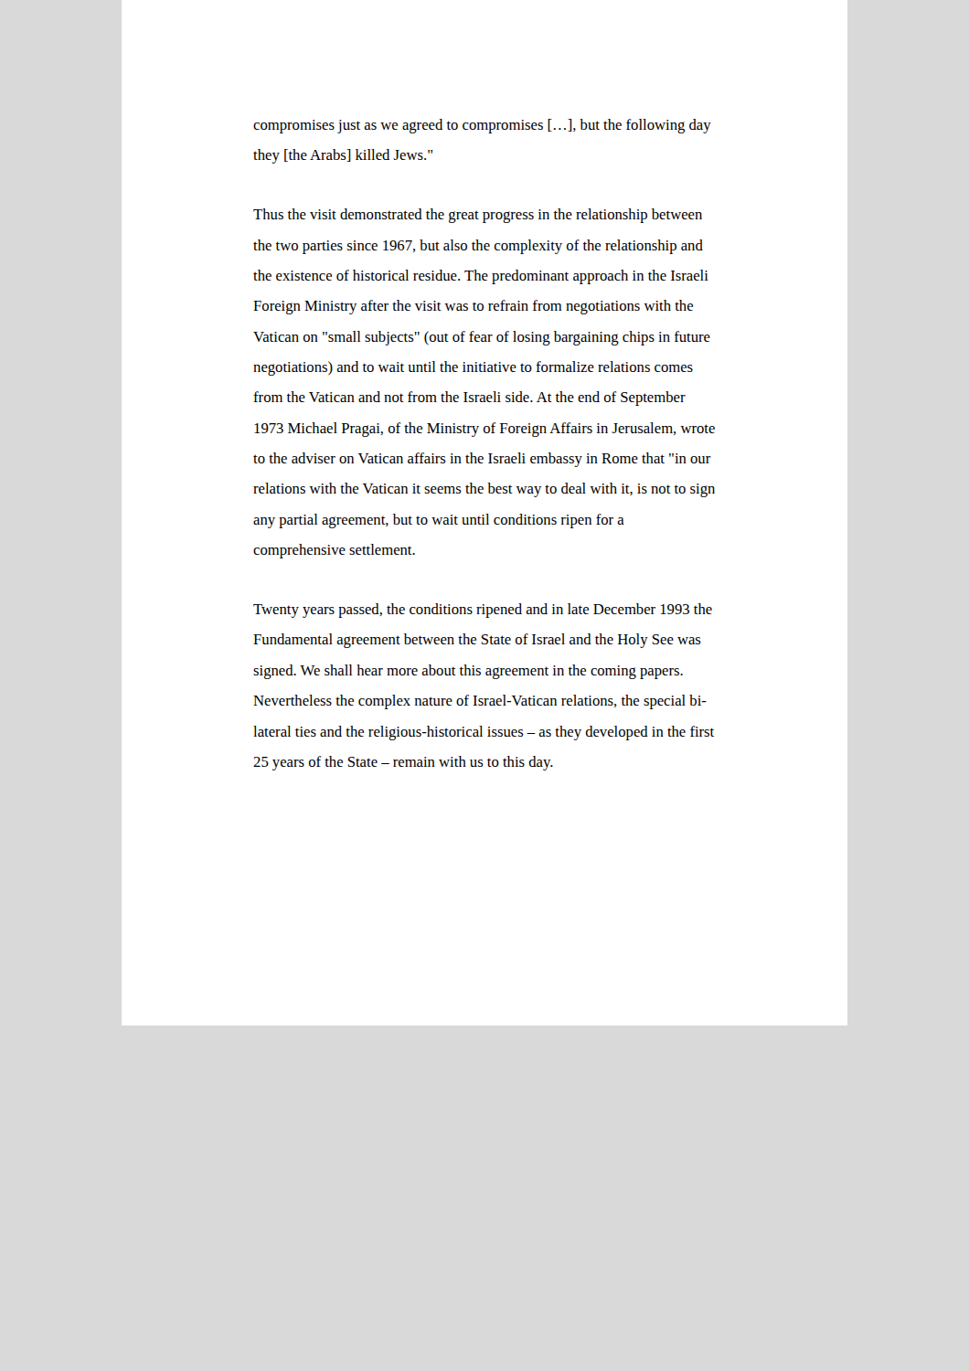compromises just as we agreed to compromises […], but the following day they [the Arabs] killed Jews."
Thus the visit demonstrated the great progress in the relationship between the two parties since 1967, but also the complexity of the relationship and the existence of historical residue. The predominant approach in the Israeli Foreign Ministry after the visit was to refrain from negotiations with the Vatican on "small subjects" (out of fear of losing bargaining chips in future negotiations) and to wait until the initiative to formalize relations comes from the Vatican and not from the Israeli side. At the end of September 1973 Michael Pragai, of the Ministry of Foreign Affairs in Jerusalem, wrote to the adviser on Vatican affairs in the Israeli embassy in Rome that "in our relations with the Vatican it seems the best way to deal with it, is not to sign any partial agreement, but to wait until conditions ripen for a comprehensive settlement.
Twenty years passed, the conditions ripened and in late December 1993 the Fundamental agreement between the State of Israel and the Holy See was signed. We shall hear more about this agreement in the coming papers. Nevertheless the complex nature of Israel-Vatican relations, the special bi-lateral ties and the religious-historical issues – as they developed in the first 25 years of the State – remain with us to this day.